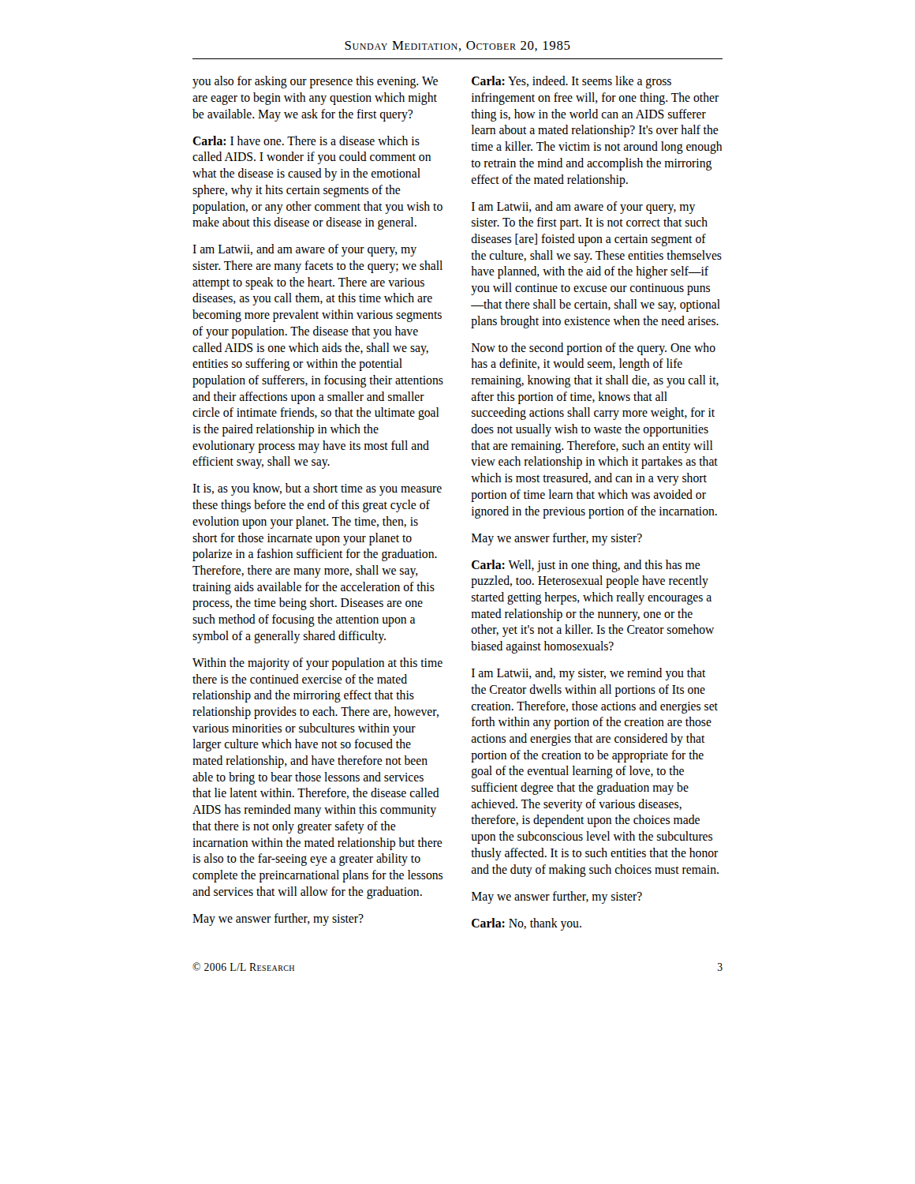Sunday Meditation, October 20, 1985
you also for asking our presence this evening. We are eager to begin with any question which might be available. May we ask for the first query?
Carla: I have one. There is a disease which is called AIDS. I wonder if you could comment on what the disease is caused by in the emotional sphere, why it hits certain segments of the population, or any other comment that you wish to make about this disease or disease in general.
I am Latwii, and am aware of your query, my sister. There are many facets to the query; we shall attempt to speak to the heart. There are various diseases, as you call them, at this time which are becoming more prevalent within various segments of your population. The disease that you have called AIDS is one which aids the, shall we say, entities so suffering or within the potential population of sufferers, in focusing their attentions and their affections upon a smaller and smaller circle of intimate friends, so that the ultimate goal is the paired relationship in which the evolutionary process may have its most full and efficient sway, shall we say.
It is, as you know, but a short time as you measure these things before the end of this great cycle of evolution upon your planet. The time, then, is short for those incarnate upon your planet to polarize in a fashion sufficient for the graduation. Therefore, there are many more, shall we say, training aids available for the acceleration of this process, the time being short. Diseases are one such method of focusing the attention upon a symbol of a generally shared difficulty.
Within the majority of your population at this time there is the continued exercise of the mated relationship and the mirroring effect that this relationship provides to each. There are, however, various minorities or subcultures within your larger culture which have not so focused the mated relationship, and have therefore not been able to bring to bear those lessons and services that lie latent within. Therefore, the disease called AIDS has reminded many within this community that there is not only greater safety of the incarnation within the mated relationship but there is also to the far-seeing eye a greater ability to complete the preincarnational plans for the lessons and services that will allow for the graduation.
May we answer further, my sister?
Carla: Yes, indeed. It seems like a gross infringement on free will, for one thing. The other thing is, how in the world can an AIDS sufferer learn about a mated relationship? It's over half the time a killer. The victim is not around long enough to retrain the mind and accomplish the mirroring effect of the mated relationship.
I am Latwii, and am aware of your query, my sister. To the first part. It is not correct that such diseases [are] foisted upon a certain segment of the culture, shall we say. These entities themselves have planned, with the aid of the higher self—if you will continue to excuse our continuous puns—that there shall be certain, shall we say, optional plans brought into existence when the need arises.
Now to the second portion of the query. One who has a definite, it would seem, length of life remaining, knowing that it shall die, as you call it, after this portion of time, knows that all succeeding actions shall carry more weight, for it does not usually wish to waste the opportunities that are remaining. Therefore, such an entity will view each relationship in which it partakes as that which is most treasured, and can in a very short portion of time learn that which was avoided or ignored in the previous portion of the incarnation.
May we answer further, my sister?
Carla: Well, just in one thing, and this has me puzzled, too. Heterosexual people have recently started getting herpes, which really encourages a mated relationship or the nunnery, one or the other, yet it's not a killer. Is the Creator somehow biased against homosexuals?
I am Latwii, and, my sister, we remind you that the Creator dwells within all portions of Its one creation. Therefore, those actions and energies set forth within any portion of the creation are those actions and energies that are considered by that portion of the creation to be appropriate for the goal of the eventual learning of love, to the sufficient degree that the graduation may be achieved. The severity of various diseases, therefore, is dependent upon the choices made upon the subconscious level with the subcultures thusly affected. It is to such entities that the honor and the duty of making such choices must remain.
May we answer further, my sister?
Carla: No, thank you.
© 2006 L/L Research 3